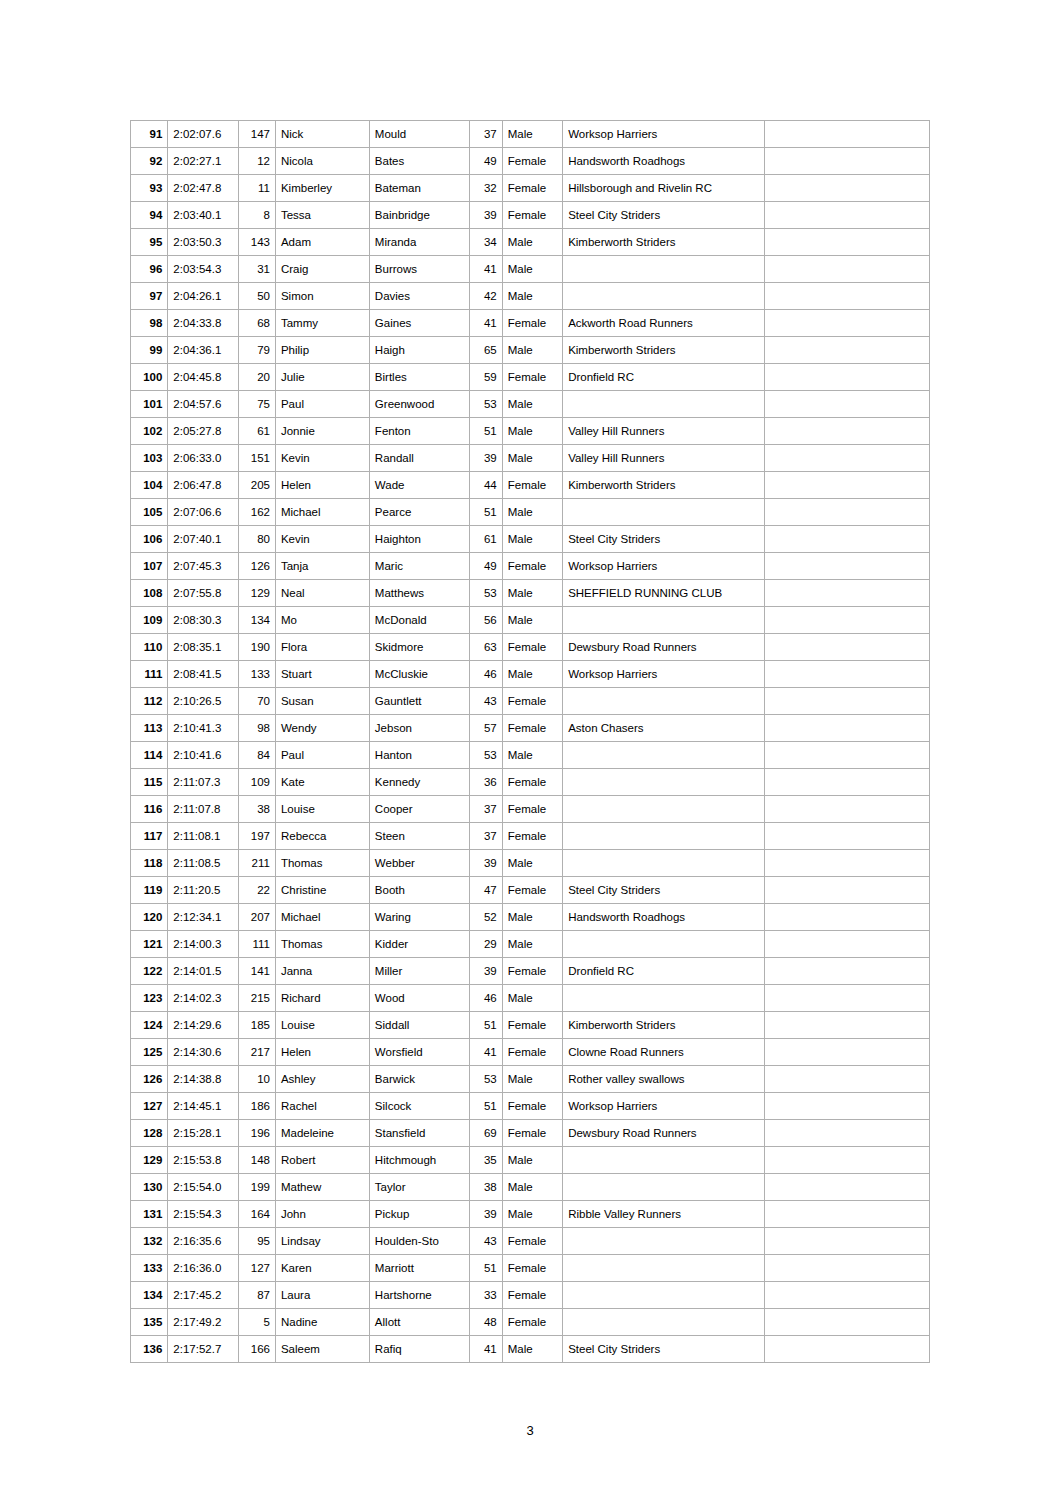| 91 | 2:02:07.6 | 147 | Nick | Mould | 37 | Male | Worksop Harriers | |
| 92 | 2:02:27.1 | 12 | Nicola | Bates | 49 | Female | Handsworth Roadhogs | |
| 93 | 2:02:47.8 | 11 | Kimberley | Bateman | 32 | Female | Hillsborough and Rivelin RC | |
| 94 | 2:03:40.1 | 8 | Tessa | Bainbridge | 39 | Female | Steel City Striders | |
| 95 | 2:03:50.3 | 143 | Adam | Miranda | 34 | Male | Kimberworth Striders | |
| 96 | 2:03:54.3 | 31 | Craig | Burrows | 41 | Male | | |
| 97 | 2:04:26.1 | 50 | Simon | Davies | 42 | Male | | |
| 98 | 2:04:33.8 | 68 | Tammy | Gaines | 41 | Female | Ackworth Road Runners | |
| 99 | 2:04:36.1 | 79 | Philip | Haigh | 65 | Male | Kimberworth Striders | |
| 100 | 2:04:45.8 | 20 | Julie | Birtles | 59 | Female | Dronfield RC | |
| 101 | 2:04:57.6 | 75 | Paul | Greenwood | 53 | Male | | |
| 102 | 2:05:27.8 | 61 | Jonnie | Fenton | 51 | Male | Valley Hill Runners | |
| 103 | 2:06:33.0 | 151 | Kevin | Randall | 39 | Male | Valley Hill Runners | |
| 104 | 2:06:47.8 | 205 | Helen | Wade | 44 | Female | Kimberworth Striders | |
| 105 | 2:07:06.6 | 162 | Michael | Pearce | 51 | Male | | |
| 106 | 2:07:40.1 | 80 | Kevin | Haighton | 61 | Male | Steel City Striders | |
| 107 | 2:07:45.3 | 126 | Tanja | Maric | 49 | Female | Worksop Harriers | |
| 108 | 2:07:55.8 | 129 | Neal | Matthews | 53 | Male | SHEFFIELD RUNNING CLUB | |
| 109 | 2:08:30.3 | 134 | Mo | McDonald | 56 | Male | | |
| 110 | 2:08:35.1 | 190 | Flora | Skidmore | 63 | Female | Dewsbury Road Runners | |
| 111 | 2:08:41.5 | 133 | Stuart | McCluskie | 46 | Male | Worksop Harriers | |
| 112 | 2:10:26.5 | 70 | Susan | Gauntlett | 43 | Female | | |
| 113 | 2:10:41.3 | 98 | Wendy | Jebson | 57 | Female | Aston Chasers | |
| 114 | 2:10:41.6 | 84 | Paul | Hanton | 53 | Male | | |
| 115 | 2:11:07.3 | 109 | Kate | Kennedy | 36 | Female | | |
| 116 | 2:11:07.8 | 38 | Louise | Cooper | 37 | Female | | |
| 117 | 2:11:08.1 | 197 | Rebecca | Steen | 37 | Female | | |
| 118 | 2:11:08.5 | 211 | Thomas | Webber | 39 | Male | | |
| 119 | 2:11:20.5 | 22 | Christine | Booth | 47 | Female | Steel City Striders | |
| 120 | 2:12:34.1 | 207 | Michael | Waring | 52 | Male | Handsworth Roadhogs | |
| 121 | 2:14:00.3 | 111 | Thomas | Kidder | 29 | Male | | |
| 122 | 2:14:01.5 | 141 | Janna | Miller | 39 | Female | Dronfield RC | |
| 123 | 2:14:02.3 | 215 | Richard | Wood | 46 | Male | | |
| 124 | 2:14:29.6 | 185 | Louise | Siddall | 51 | Female | Kimberworth Striders | |
| 125 | 2:14:30.6 | 217 | Helen | Worsfield | 41 | Female | Clowne Road Runners | |
| 126 | 2:14:38.8 | 10 | Ashley | Barwick | 53 | Male | Rother valley swallows | |
| 127 | 2:14:45.1 | 186 | Rachel | Silcock | 51 | Female | Worksop Harriers | |
| 128 | 2:15:28.1 | 196 | Madeleine | Stansfield | 69 | Female | Dewsbury Road Runners | |
| 129 | 2:15:53.8 | 148 | Robert | Hitchmough | 35 | Male | | |
| 130 | 2:15:54.0 | 199 | Mathew | Taylor | 38 | Male | | |
| 131 | 2:15:54.3 | 164 | John | Pickup | 39 | Male | Ribble Valley Runners | |
| 132 | 2:16:35.6 | 95 | Lindsay | Houlden-Sto | 43 | Female | | |
| 133 | 2:16:36.0 | 127 | Karen | Marriott | 51 | Female | | |
| 134 | 2:17:45.2 | 87 | Laura | Hartshorne | 33 | Female | | |
| 135 | 2:17:49.2 | 5 | Nadine | Allott | 48 | Female | | |
| 136 | 2:17:52.7 | 166 | Saleem | Rafiq | 41 | Male | Steel City Striders | |
3